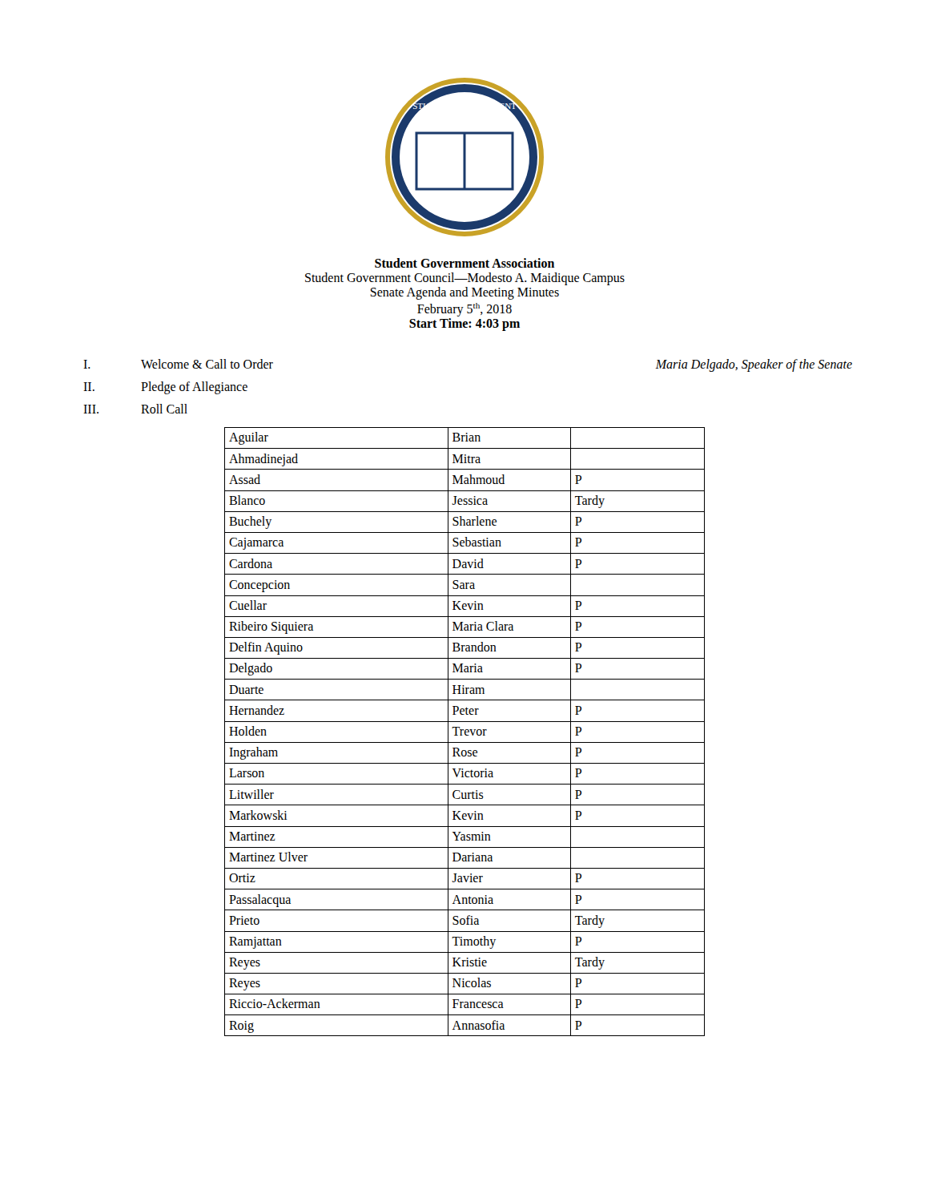Student Government Association
Student Government Council—Modesto A. Maidique Campus
Senate Agenda and Meeting Minutes
February 5th, 2018
Start Time: 4:03 pm
I. Welcome & Call to Order Maria Delgado, Speaker of the Senate
II. Pledge of Allegiance
III. Roll Call
| Aguilar | Brian | |
| Ahmadinejad | Mitra | |
| Assad | Mahmoud | P |
| Blanco | Jessica | Tardy |
| Buchely | Sharlene | P |
| Cajamarca | Sebastian | P |
| Cardona | David | P |
| Concepcion | Sara | |
| Cuellar | Kevin | P |
| Ribeiro Siquiera | Maria Clara | P |
| Delfin Aquino | Brandon | P |
| Delgado | Maria | P |
| Duarte | Hiram | |
| Hernandez | Peter | P |
| Holden | Trevor | P |
| Ingraham | Rose | P |
| Larson | Victoria | P |
| Litwiller | Curtis | P |
| Markowski | Kevin | P |
| Martinez | Yasmin | |
| Martinez Ulver | Dariana | |
| Ortiz | Javier | P |
| Passalacqua | Antonia | P |
| Prieto | Sofia | Tardy |
| Ramjattan | Timothy | P |
| Reyes | Kristie | Tardy |
| Reyes | Nicolas | P |
| Riccio-Ackerman | Francesca | P |
| Roig | Annasofia | P |